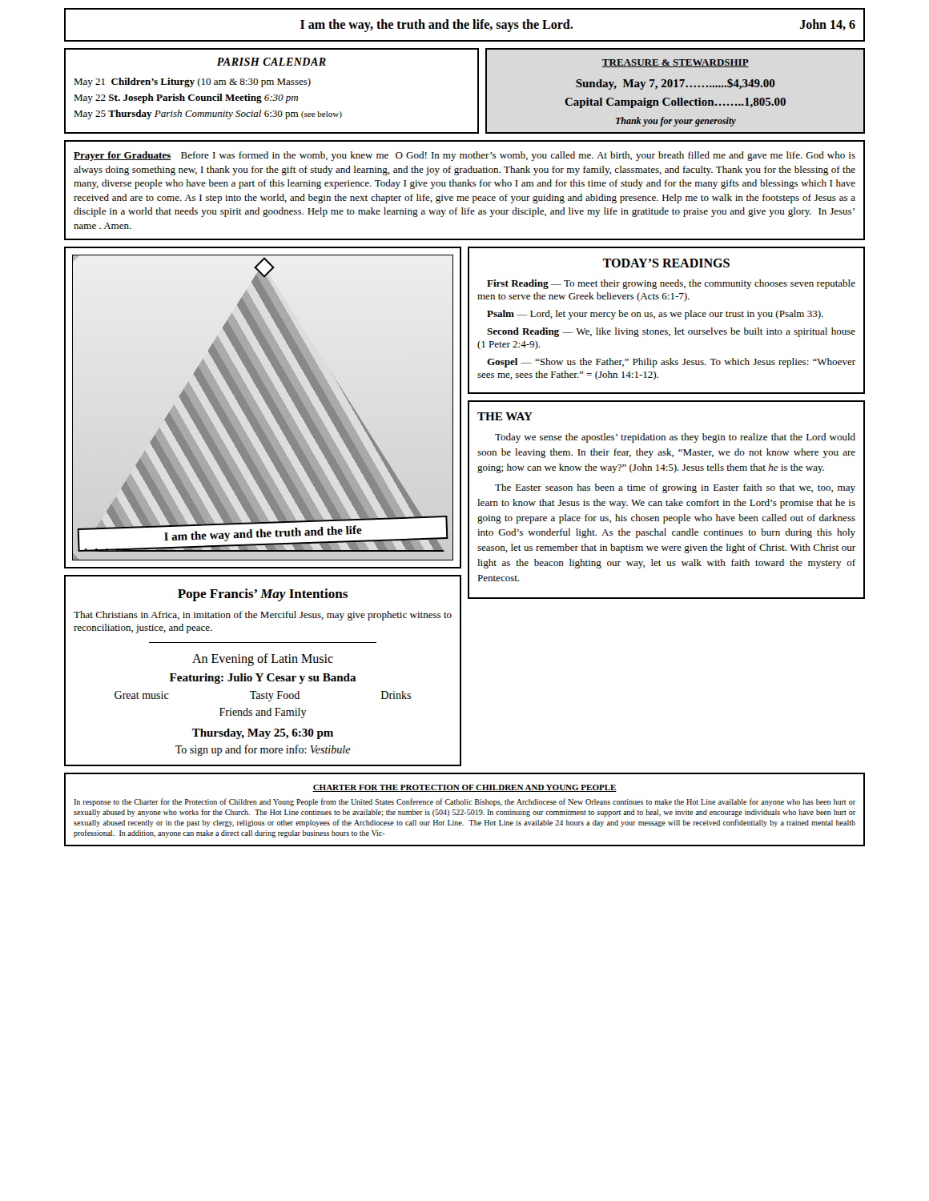I am the way, the truth and the life, says the Lord. John 14, 6
PARISH CALENDAR
May 21 Children’s Liturgy (10 am & 8:30 pm Masses)
May 22 St. Joseph Parish Council Meeting 6:30 pm
May 25 Thursday Parish Community Social 6:30 pm (see below)
TREASURE & STEWARDSHIP
Sunday, May 7, 2017……......$4,349.00
Capital Campaign Collection……..1,805.00
Thank you for your generosity
Prayer for Graduates Before I was formed in the womb, you knew me O God! In my mother’s womb, you called me. At birth, your breath filled me and gave me life. God who is always doing something new, I thank you for the gift of study and learning, and the joy of graduation. Thank you for my family, classmates, and faculty. Thank you for the blessing of the many, diverse people who have been a part of this learning experience. Today I give you thanks for who I am and for this time of study and for the many gifts and blessings which I have received and are to come. As I step into the world, and begin the next chapter of life, give me peace of your guiding and abiding presence. Help me to walk in the footsteps of Jesus as a disciple in a world that needs you spirit and goodness. Help me to make learning a way of life as your disciple, and live my life in gratitude to praise you and give you glory. In Jesus’ name . Amen.
I am the way and the truth and the life
• • • • •
Pope Francis’ May Intentions
That Christians in Africa, in imitation of the Merciful Jesus, may give prophetic witness to reconciliation, justice, and peace.
An Evening of Latin Music
Featuring: Julio Y Cesar y su Banda
Great music Tasty Food Drinks
Friends and Family
Thursday, May 25, 6:30 pm
To sign up and for more info: Vestibule
TODAY’S READINGS
First Reading — To meet their growing needs, the community chooses seven reputable men to serve the new Greek believers (Acts 6:1-7).
Psalm — Lord, let your mercy be on us, as we place our trust in you (Psalm 33).
Second Reading — We, like living stones, let ourselves be built into a spiritual house (1 Peter 2:4-9).
Gospel — “Show us the Father,” Philip asks Jesus. To which Jesus replies: “Whoever sees me, sees the Father.” = (John 14:1-12).
THE WAY
Today we sense the apostles’ trepidation as they begin to realize that the Lord would soon be leaving them. In their fear, they ask, “Master, we do not know where you are going; how can we know the way?” (John 14:5). Jesus tells them that he is the way.
The Easter season has been a time of growing in Easter faith so that we, too, may learn to know that Jesus is the way. We can take comfort in the Lord’s promise that he is going to prepare a place for us, his chosen people who have been called out of darkness into God’s wonderful light. As the paschal candle continues to burn during this holy season, let us remember that in baptism we were given the light of Christ. With Christ our light as the beacon lighting our way, let us walk with faith toward the mystery of Pentecost.
CHARTER FOR THE PROTECTION OF CHILDREN AND YOUNG PEOPLE
In response to the Charter for the Protection of Children and Young People from the United States Conference of Catholic Bishops, the Archdiocese of New Orleans continues to make the Hot Line available for anyone who has been hurt or sexually abused by anyone who works for the Church. The Hot Line continues to be available; the number is (504) 522-5019. In continuing our commitment to support and to heal, we invite and encourage individuals who have been hurt or sexually abused recently or in the past by clergy, religious or other employees of the Archdiocese to call our Hot Line. The Hot Line is available 24 hours a day and your message will be received confidentially by a trained mental health professional. In addition, anyone can make a direct call during regular business hours to the Vic-